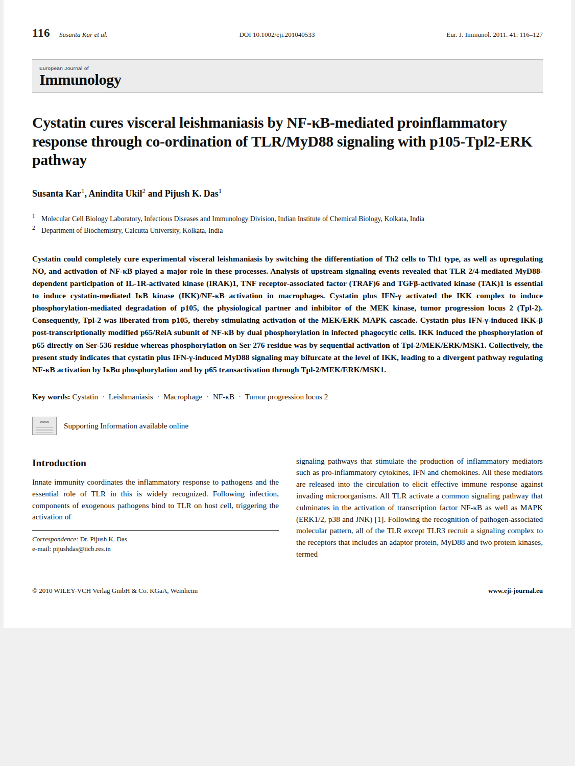116 Susanta Kar et al. DOI 10.1002/eji.201040533 Eur. J. Immunol. 2011. 41: 116–127
European Journal of
Immunology
Cystatin cures visceral leishmaniasis by NF-κB-mediated proinflammatory response through co-ordination of TLR/MyD88 signaling with p105-Tpl2-ERK pathway
Susanta Kar1, Anindita Ukil2 and Pijush K. Das1
Molecular Cell Biology Laboratory, Infectious Diseases and Immunology Division, Indian Institute of Chemical Biology, Kolkata, India
Department of Biochemistry, Calcutta University, Kolkata, India
Cystatin could completely cure experimental visceral leishmaniasis by switching the differentiation of Th2 cells to Th1 type, as well as upregulating NO, and activation of NF-κB played a major role in these processes. Analysis of upstream signaling events revealed that TLR 2/4-mediated MyD88-dependent participation of IL-1R-activated kinase (IRAK)1, TNF receptor-associated factor (TRAF)6 and TGFβ-activated kinase (TAK)1 is essential to induce cystatin-mediated IκB kinase (IKK)/NF-κB activation in macrophages. Cystatin plus IFN-γ activated the IKK complex to induce phosphorylation-mediated degradation of p105, the physiological partner and inhibitor of the MEK kinase, tumor progression locus 2 (Tpl-2). Consequently, Tpl-2 was liberated from p105, thereby stimulating activation of the MEK/ERK MAPK cascade. Cystatin plus IFN-γ-induced IKK-β post-transcriptionally modified p65/RelA subunit of NF-κB by dual phosphorylation in infected phagocytic cells. IKK induced the phosphorylation of p65 directly on Ser-536 residue whereas phosphorylation on Ser 276 residue was by sequential activation of Tpl-2/MEK/ERK/MSK1. Collectively, the present study indicates that cystatin plus IFN-γ-induced MyD88 signaling may bifurcate at the level of IKK, leading to a divergent pathway regulating NF-κB activation by IκBα phosphorylation and by p65 transactivation through Tpl-2/MEK/ERK/MSK1.
Key words: Cystatin · Leishmaniasis · Macrophage · NF-κB · Tumor progression locus 2
Supporting Information available online
Introduction
Innate immunity coordinates the inflammatory response to pathogens and the essential role of TLR in this is widely recognized. Following infection, components of exogenous pathogens bind to TLR on host cell, triggering the activation of
Correspondence: Dr. Pijush K. Das
e-mail: pijushdas@iicb.res.in
signaling pathways that stimulate the production of inflammatory mediators such as pro-inflammatory cytokines, IFN and chemokines. All these mediators are released into the circulation to elicit effective immune response against invading microorganisms. All TLR activate a common signaling pathway that culminates in the activation of transcription factor NF-κB as well as MAPK (ERK1/2, p38 and JNK) [1]. Following the recognition of pathogen-associated molecular pattern, all of the TLR except TLR3 recruit a signaling complex to the receptors that includes an adaptor protein, MyD88 and two protein kinases, termed
© 2010 WILEY-VCH Verlag GmbH & Co. KGaA, Weinheim www.eji-journal.eu